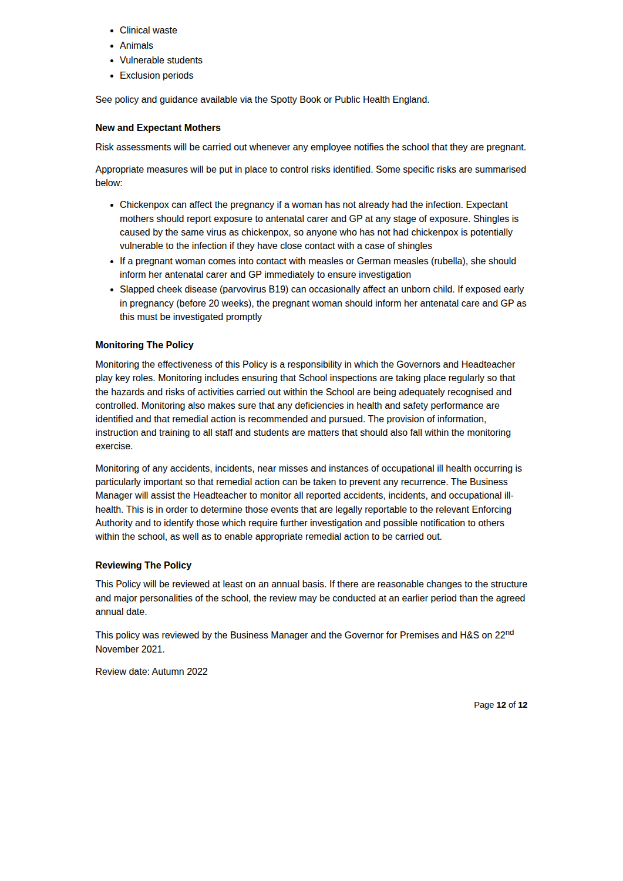Clinical waste
Animals
Vulnerable students
Exclusion periods
See policy and guidance available via the Spotty Book or Public Health England.
New and Expectant Mothers
Risk assessments will be carried out whenever any employee notifies the school that they are pregnant.
Appropriate measures will be put in place to control risks identified. Some specific risks are summarised below:
Chickenpox can affect the pregnancy if a woman has not already had the infection. Expectant mothers should report exposure to antenatal carer and GP at any stage of exposure. Shingles is caused by the same virus as chickenpox, so anyone who has not had chickenpox is potentially vulnerable to the infection if they have close contact with a case of shingles
If a pregnant woman comes into contact with measles or German measles (rubella), she should inform her antenatal carer and GP immediately to ensure investigation
Slapped cheek disease (parvovirus B19) can occasionally affect an unborn child. If exposed early in pregnancy (before 20 weeks), the pregnant woman should inform her antenatal care and GP as this must be investigated promptly
Monitoring The Policy
Monitoring the effectiveness of this Policy is a responsibility in which the Governors and Headteacher play key roles. Monitoring includes ensuring that School inspections are taking place regularly so that the hazards and risks of activities carried out within the School are being adequately recognised and controlled. Monitoring also makes sure that any deficiencies in health and safety performance are identified and that remedial action is recommended and pursued. The provision of information, instruction and training to all staff and students are matters that should also fall within the monitoring exercise.
Monitoring of any accidents, incidents, near misses and instances of occupational ill health occurring is particularly important so that remedial action can be taken to prevent any recurrence. The Business Manager will assist the Headteacher to monitor all reported accidents, incidents, and occupational ill-health. This is in order to determine those events that are legally reportable to the relevant Enforcing Authority and to identify those which require further investigation and possible notification to others within the school, as well as to enable appropriate remedial action to be carried out.
Reviewing The Policy
This Policy will be reviewed at least on an annual basis. If there are reasonable changes to the structure and major personalities of the school, the review may be conducted at an earlier period than the agreed annual date.
This policy was reviewed by the Business Manager and the Governor for Premises and H&S on 22nd November 2021.
Review date: Autumn 2022
Page 12 of 12